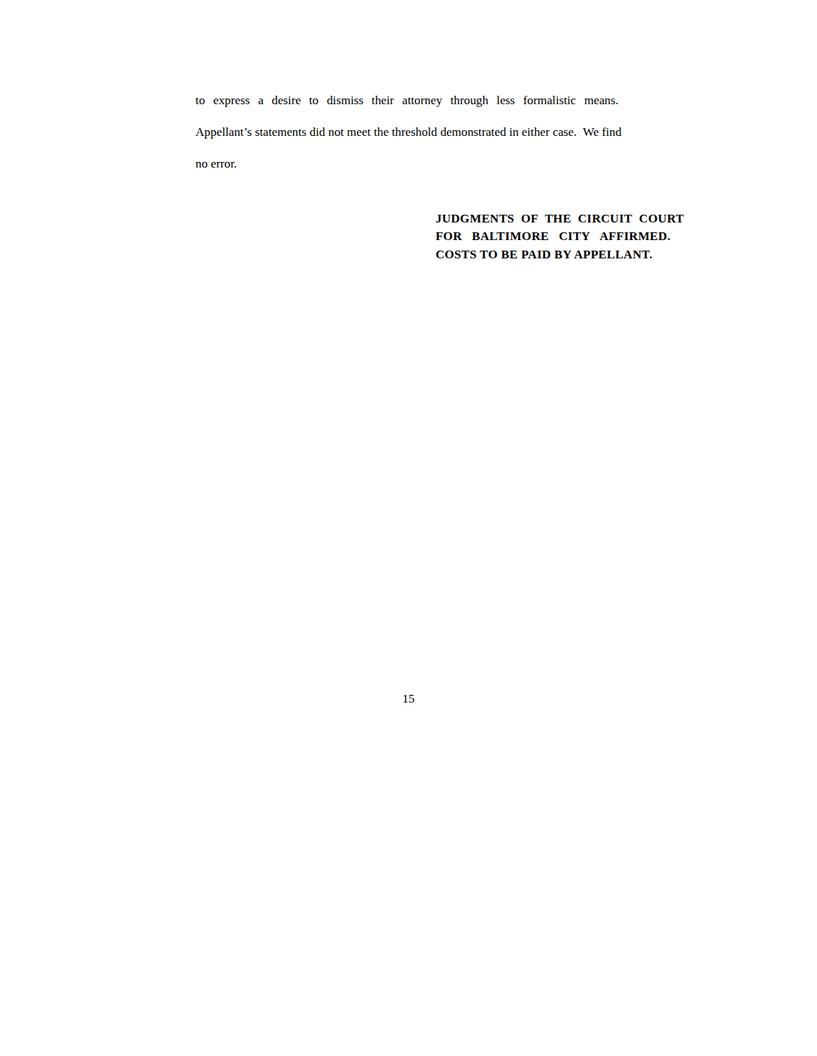to express a desire to dismiss their attorney through less formalistic means. Appellant’s statements did not meet the threshold demonstrated in either case. We find no error.
JUDGMENTS OF THE CIRCUIT COURT FOR BALTIMORE CITY AFFIRMED. COSTS TO BE PAID BY APPELLANT.
15